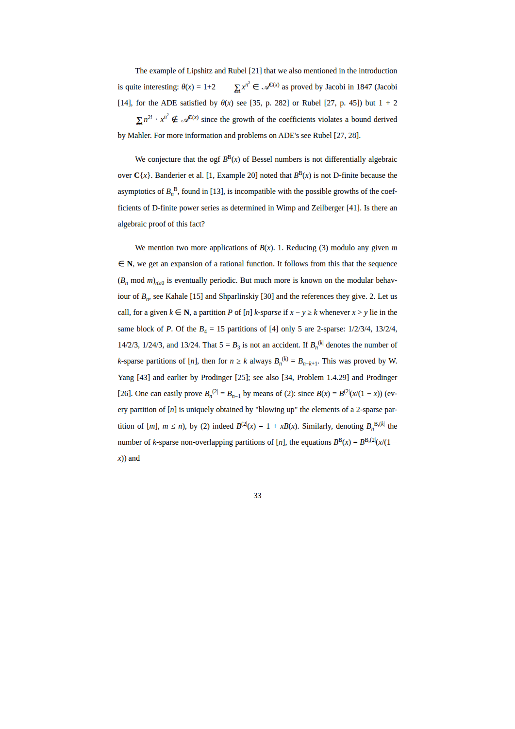The example of Lipshitz and Rubel [21] that we also mentioned in the introduction is quite interesting: θ(x) = 1+2Σn≥1 xn2 ∈ 𝒜C(x) as proved by Jacobi in 1847 (Jacobi [14], for the ADE satisfied by θ(x) see [35, p. 282] or Rubel [27, p. 45]) but 1 + 2Σn≥1 n2! · xn2 ∉ 𝒜C(x) since the growth of the coefficients violates a bound derived by Mahler. For more information and problems on ADE's see Rubel [27, 28].
We conjecture that the ogf BB(x) of Bessel numbers is not differentially algebraic over C{x}. Banderier et al. [1, Example 20] noted that BB(x) is not D-finite because the asymptotics of BnB, found in [13], is incompatible with the possible growths of the coefficients of D-finite power series as determined in Wimp and Zeilberger [41]. Is there an algebraic proof of this fact?
We mention two more applications of B(x). 1. Reducing (3) modulo any given m ∈ N, we get an expansion of a rational function. It follows from this that the sequence (Bn mod m)n≥0 is eventually periodic. But much more is known on the modular behaviour of Bn, see Kahale [15] and Shparlinskiy [30] and the references they give. 2. Let us call, for a given k ∈ N, a partition P of [n] k-sparse if x − y ≥ k whenever x > y lie in the same block of P. Of the B4 = 15 partitions of [4] only 5 are 2-sparse: 1/2/3/4, 13/2/4, 14/2/3, 1/24/3, and 13/24. That 5 = B3 is not an accident. If Bn(k| denotes the number of k-sparse partitions of [n], then for n ≥ k always Bn(k) = Bn−k+1. This was proved by W. Yang [43] and earlier by Prodinger [25]; see also [34, Problem 1.4.29] and Prodinger [26]. One can easily prove Bn(2| = Bn−1 by means of (2): since B(x) = B(2|(x/(1 − x)) (every partition of [n] is uniquely obtained by "blowing up" the elements of a 2-sparse partition of [m], m ≤ n), by (2) indeed B(2|(x) = 1 + xB(x). Similarly, denoting BnB,(k| the number of k-sparse non-overlapping partitions of [n], the equations BB(x) = BB,(2|(x/(1 − x)) and
33